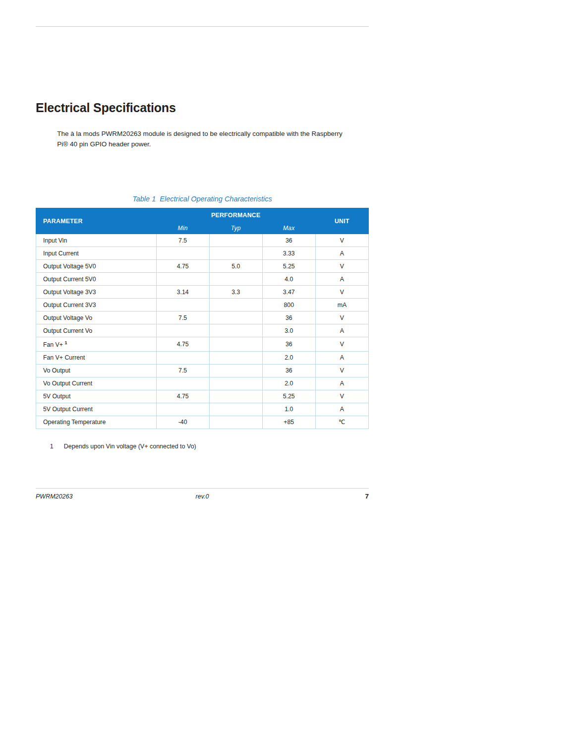Electrical Specifications
The à la mods PWRM20263 module is designed to be electrically compatible with the Raspberry Pi® 40 pin GPIO header power.
Table 1 Electrical Operating Characteristics
| PARAMETER | PERFORMANCE | UNIT |
| --- | --- | --- |
| Min | Typ | Max |
| Input Vin | 7.5 | | 36 | V |
| Input Current | | | 3.33 | A |
| Output Voltage 5V0 | 4.75 | 5.0 | 5.25 | V |
| Output Current 5V0 | | | 4.0 | A |
| Output Voltage 3V3 | 3.14 | 3.3 | 3.47 | V |
| Output Current 3V3 | | | 800 | mA |
| Output Voltage Vo | 7.5 | | 36 | V |
| Output Current Vo | | | 3.0 | A |
| Fan V+ 1 | 4.75 | | 36 | V |
| Fan V+ Current | | | 2.0 | A |
| Vo Output | 7.5 | | 36 | V |
| Vo Output Current | | | 2.0 | A |
| 5V Output | 4.75 | | 5.25 | V |
| 5V Output Current | | | 1.0 | A |
| Operating Temperature | -40 | | +85 | ℃ |
1 Depends upon Vin voltage (V+ connected to Vo)
PWRM20263
rev.0
7